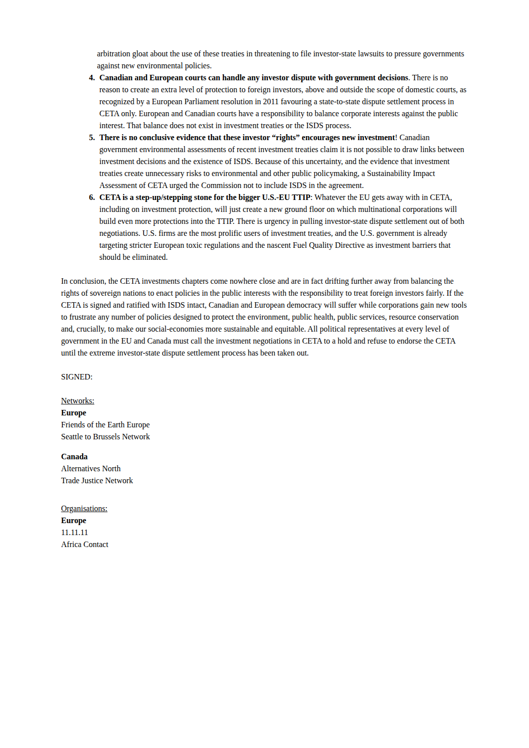arbitration gloat about the use of these treaties in threatening to file investor-state lawsuits to pressure governments against new environmental policies.
Canadian and European courts can handle any investor dispute with government decisions. There is no reason to create an extra level of protection to foreign investors, above and outside the scope of domestic courts, as recognized by a European Parliament resolution in 2011 favouring a state-to-state dispute settlement process in CETA only. European and Canadian courts have a responsibility to balance corporate interests against the public interest. That balance does not exist in investment treaties or the ISDS process.
There is no conclusive evidence that these investor “rights” encourages new investment! Canadian government environmental assessments of recent investment treaties claim it is not possible to draw links between investment decisions and the existence of ISDS. Because of this uncertainty, and the evidence that investment treaties create unnecessary risks to environmental and other public policymaking, a Sustainability Impact Assessment of CETA urged the Commission not to include ISDS in the agreement.
CETA is a step-up/stepping stone for the bigger U.S.-EU TTIP: Whatever the EU gets away with in CETA, including on investment protection, will just create a new ground floor on which multinational corporations will build even more protections into the TTIP. There is urgency in pulling investor-state dispute settlement out of both negotiations. U.S. firms are the most prolific users of investment treaties, and the U.S. government is already targeting stricter European toxic regulations and the nascent Fuel Quality Directive as investment barriers that should be eliminated.
In conclusion, the CETA investments chapters come nowhere close and are in fact drifting further away from balancing the rights of sovereign nations to enact policies in the public interests with the responsibility to treat foreign investors fairly. If the CETA is signed and ratified with ISDS intact, Canadian and European democracy will suffer while corporations gain new tools to frustrate any number of policies designed to protect the environment, public health, public services, resource conservation and, crucially, to make our social-economies more sustainable and equitable. All political representatives at every level of government in the EU and Canada must call the investment negotiations in CETA to a hold and refuse to endorse the CETA until the extreme investor-state dispute settlement process has been taken out.
SIGNED:
Networks:
Europe
Friends of the Earth Europe
Seattle to Brussels Network
Canada
Alternatives North
Trade Justice Network
Organisations:
Europe
11.11.11
Africa Contact